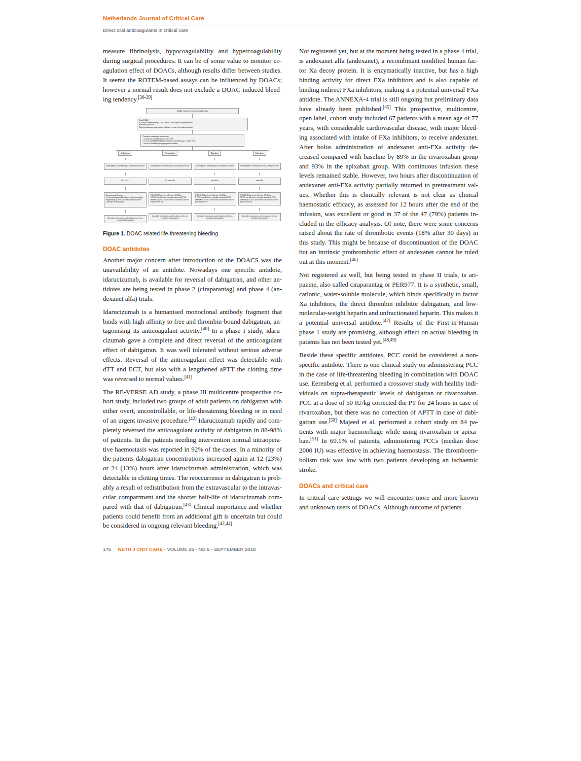Netherlands Journal of Critical Care
Direct oral anticoagulants in critical care
measure fibrinolysis, hypocoagulability and hypercoagulability during surgical procedures. It can be of some value to monitor coagulation effect of DOACs, although results differ between studies. It seems the ROTEM-based assays can be influenced by DOACs; however a normal result does not exclude a DOAC-induced bleeding tendency.[36-39]
DOAC related life-threatening bleeding
Stop DOAC
In case of administering DOAC within 2 hours prior to presentation:
Activated charcoal
Stop thrombocyte aggregation inhibitor in case of co-administration
Consider trombocyte transfusion
- in general: thrombocytes < 50 * 109/L
- in case of CNS bleeding/intervention: thrombocytes < 100* 109/L
- use of a thrombocyte aggregation inhibitor
| Dabigatran haemoglobin, thrombocytes and kidney function aPTT, dTT Idarucizumab 5 gram In case of ongoing bleeding or with secondary lengthening of dTT: consider additional dose Consider hemodialysis Consider tranexamic acid in absence of concomitant haematoma | Rivaroxaban haemoglobin, thrombocytes and kidney function PT, anti-FXa PCC 25 IE/kg, if not effective: 50 IE/kg If PCC not effective: consider activated PCC (FEIBA ®) or as a last resort activated factor VII (Novoseven ®) Consider tranexamic acid in absence of concomitant haematoma | Apixaban haemoglobin, thrombocytes and kidney function anti-FXa PCC 25 IE/kg, if not effective: 50 IE/kg If PCC not effective: consider activated PCC (FEIBA ®) or as a last resort activated factor VII (Novoseven ®) Consider tranexamic acid in absence of concomitant haematoma | Edoxaban haemoglobin, thrombocytes and kidney function anti-FXa PCC 25 IE/kg, if not effective: 50 IE/kg If PCC not effective: consider activated PCC (FEIBA ®) or as a last resort activated factor VII (Novoseven ®) Consider tranexamic acid in absence of concomitant haematoma |
Figure 1. DOAC related life-threatening bleeding
DOAC antidotes
Another major concern after introduction of the DOACS was the unavailability of an antidote. Nowadays one specific antidote, idarucizumab, is available for reversal of dabigatran, and other antidotes are being tested in phase 2 (ciraparantag) and phase 4 (andexanet alfa) trials.
Idarucizumab is a humanised monoclonal antibody fragment that binds with high affinity to free and thrombin-bound dabigatran, antagonising its anticoagulant activity.[40] In a phase I study, idarucizumab gave a complete and direct reversal of the anticoagulant effect of dabigatran. It was well tolerated without serious adverse effects. Reversal of the anticoagulant effect was detectable with dTT and ECT, but also with a lengthened aPTT the clotting time was reversed to normal values.[41]
The RE-VERSE AD study, a phase III multicentre prospective cohort study, included two groups of adult patients on dabigatran with either overt, uncontrollable, or life-threatening bleeding or in need of an urgent invasive procedure.[42] Idarucizumab rapidly and completely reversed the anticoagulant activity of dabigatran in 88-98% of patients. In the patients needing intervention normal intraoperative haemostasis was reported in 92% of the cases. In a minority of the patients dabigatran concentrations increased again at 12 (23%) or 24 (13%) hours after idarucizumab administration, which was detectable in clotting times. The reoccurrence in dabigatran is probably a result of redistribution from the extravascular to the intravascular compartment and the shorter half-life of idarucizumab compared with that of dabigatran.[43] Clinical importance and whether patients could benefit from an additional gift is uncertain but could be considered in ongoing relevant bleeding.[42,44]
Not registered yet, but at the moment being tested in a phase 4 trial, is andexanet alfa (andexanet), a recombinant modified human factor Xa decoy protein. It is enzymatically inactive, but has a high binding activity for direct FXa inhibitors and is also capable of binding indirect FXa inhibitors, making it a potential universal FXa antidote. The ANNEXA-4 trial is still ongoing but preliminary data have already been published.[45] This prospective, multicentre, open label, cohort study included 67 patients with a mean age of 77 years, with considerable cardiovascular disease, with major bleeding associated with intake of FXa inhibitors, to receive andexanet. After bolus administration of andexanet anti-FXa activity decreased compared with baseline by 89% in the rivaroxaban group and 93% in the apixaban group. With continuous infusion these levels remained stable. However, two hours after discontinuation of andexanet anti-FXa activity partially returned to pretreatment values. Whether this is clinically relevant is not clear as clinical haemostatic efficacy, as assessed for 12 hours after the end of the infusion, was excellent or good in 37 of the 47 (79%) patients included in the efficacy analysis. Of note, there were some concerns raised about the rate of thrombotic events (18% after 30 days) in this study. This might be because of discontinuation of the DOAC but an intrinsic prothrombotic effect of andexanet cannot be ruled out at this moment.[46]
Not registered as well, but being tested in phase II trials, is aripazine, also called ciraparantag or PER977. It is a synthetic, small, cationic, water-soluble molecule, which binds specifically to factor Xa inhibitors, the direct thrombin inhibitor dabigatran, and low-molecular-weight heparin and unfractionated heparin. This makes it a potential universal antidote.[47] Results of the First-in-Human phase 1 study are promising, although effect on actual bleeding in patients has not been tested yet.[48,49]
Beside these specific antidotes, PCC could be considered a non-specific antidote. There is one clinical study on administering PCC in the case of life-threatening bleeding in combination with DOAC use. Eerenberg et al. performed a crossover study with healthy individuals on supra-therapeutic levels of dabigatran or rivaroxaban. PCC at a dose of 50 IU/kg corrected the PT for 24 hours in case of rivaroxaban, but there was no correction of APTT in case of dabigatran use.[50] Majeed et al. performed a cohort study on 84 patients with major haemorrhage while using rivaroxaban or apixaban.[51] In 69.1% of patients, administering PCCs (median dose 2000 IU) was effective in achieving haemostasis. The thromboembolism risk was low with two patients developing an ischaemic stroke.
DOACs and critical care
In critical care settings we will encounter more and more known and unknown users of DOACs. Although outcome of patients
176 NETH J CRIT CARE - VOLUME 26 - NO 5 - SEPTEMBER 2018